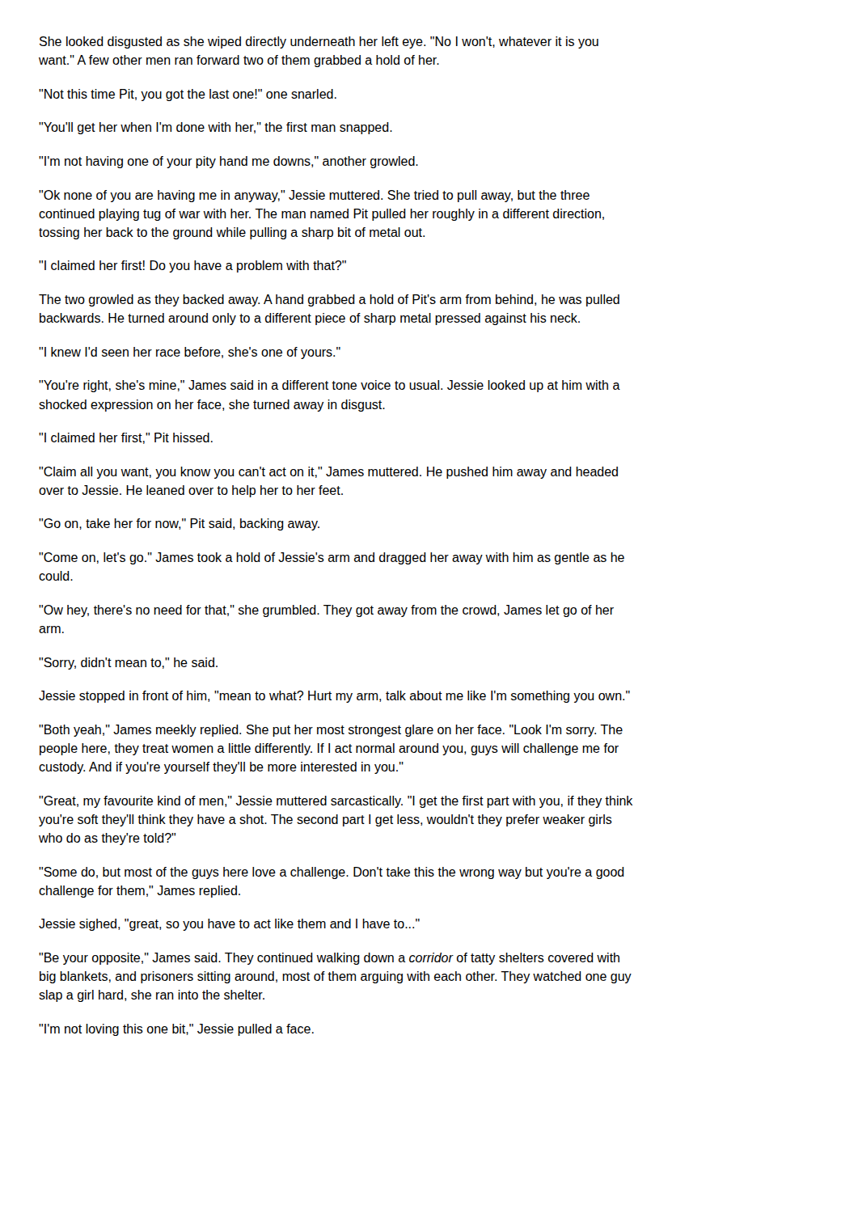She looked disgusted as she wiped directly underneath her left eye. "No I won't, whatever it is you want." A few other men ran forward two of them grabbed a hold of her.
"Not this time Pit, you got the last one!" one snarled.
"You'll get her when I'm done with her," the first man snapped.
"I'm not having one of your pity hand me downs," another growled.
"Ok none of you are having me in anyway," Jessie muttered. She tried to pull away, but the three continued playing tug of war with her. The man named Pit pulled her roughly in a different direction, tossing her back to the ground while pulling a sharp bit of metal out.
"I claimed her first! Do you have a problem with that?"
The two growled as they backed away. A hand grabbed a hold of Pit's arm from behind, he was pulled backwards. He turned around only to a different piece of sharp metal pressed against his neck.
"I knew I'd seen her race before, she's one of yours."
"You're right, she's mine," James said in a different tone voice to usual. Jessie looked up at him with a shocked expression on her face, she turned away in disgust.
"I claimed her first," Pit hissed.
"Claim all you want, you know you can't act on it," James muttered. He pushed him away and headed over to Jessie. He leaned over to help her to her feet.
"Go on, take her for now," Pit said, backing away.
"Come on, let's go." James took a hold of Jessie's arm and dragged her away with him as gentle as he could.
"Ow hey, there's no need for that," she grumbled. They got away from the crowd, James let go of her arm.
"Sorry, didn't mean to," he said.
Jessie stopped in front of him, "mean to what? Hurt my arm, talk about me like I'm something you own."
"Both yeah," James meekly replied. She put her most strongest glare on her face. "Look I'm sorry. The people here, they treat women a little differently. If I act normal around you, guys will challenge me for custody. And if you're yourself they'll be more interested in you."
"Great, my favourite kind of men," Jessie muttered sarcastically. "I get the first part with you, if they think you're soft they'll think they have a shot. The second part I get less, wouldn't they prefer weaker girls who do as they're told?"
"Some do, but most of the guys here love a challenge. Don't take this the wrong way but you're a good challenge for them," James replied.
Jessie sighed, "great, so you have to act like them and I have to..."
"Be your opposite," James said. They continued walking down a corridor of tatty shelters covered with big blankets, and prisoners sitting around, most of them arguing with each other. They watched one guy slap a girl hard, she ran into the shelter.
"I'm not loving this one bit," Jessie pulled a face.